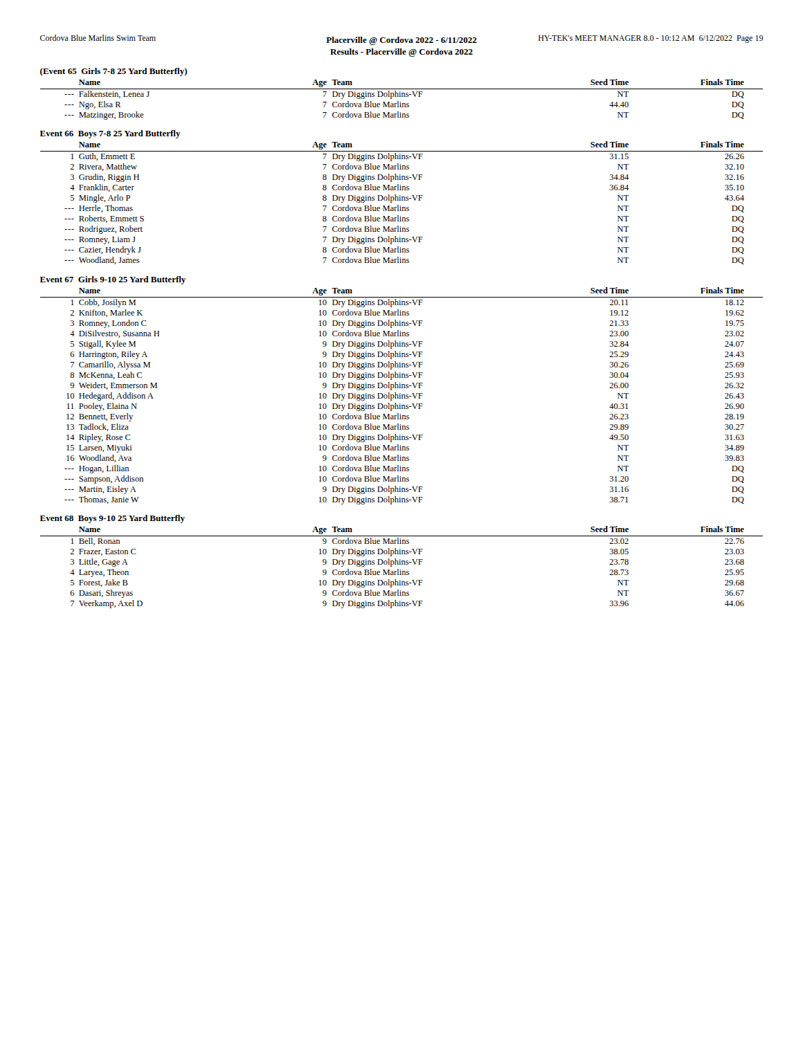Cordova Blue Marlins Swim Team
HY-TEK's MEET MANAGER 8.0 - 10:12 AM 6/12/2022 Page 19
Placerville @ Cordova 2022 - 6/11/2022
Results - Placerville @ Cordova 2022
(Event 65 Girls 7-8 25 Yard Butterfly)
| | Name | Age | Team | Seed Time | Finals Time |
| --- | --- | --- | --- | --- | --- |
| --- | Falkenstein, Lenea J | 7 | Dry Diggins Dolphins-VF | NT | DQ |
| --- | Ngo, Elsa R | 7 | Cordova Blue Marlins | 44.40 | DQ |
| --- | Matzinger, Brooke | 7 | Cordova Blue Marlins | NT | DQ |
Event 66 Boys 7-8 25 Yard Butterfly
| | Name | Age | Team | Seed Time | Finals Time |
| --- | --- | --- | --- | --- | --- |
| 1 | Guth, Emmett E | 7 | Dry Diggins Dolphins-VF | 31.15 | 26.26 |
| 2 | Rivera, Matthew | 7 | Cordova Blue Marlins | NT | 32.10 |
| 3 | Grudin, Riggin H | 8 | Dry Diggins Dolphins-VF | 34.84 | 32.16 |
| 4 | Franklin, Carter | 8 | Cordova Blue Marlins | 36.84 | 35.10 |
| 5 | Mingle, Arlo P | 8 | Dry Diggins Dolphins-VF | NT | 43.64 |
| --- | Herrle, Thomas | 7 | Cordova Blue Marlins | NT | DQ |
| --- | Roberts, Emmett S | 8 | Cordova Blue Marlins | NT | DQ |
| --- | Rodriguez, Robert | 7 | Cordova Blue Marlins | NT | DQ |
| --- | Romney, Liam J | 7 | Dry Diggins Dolphins-VF | NT | DQ |
| --- | Cazier, Hendryk J | 8 | Cordova Blue Marlins | NT | DQ |
| --- | Woodland, James | 7 | Cordova Blue Marlins | NT | DQ |
Event 67 Girls 9-10 25 Yard Butterfly
| | Name | Age | Team | Seed Time | Finals Time |
| --- | --- | --- | --- | --- | --- |
| 1 | Cobb, Josilyn M | 10 | Dry Diggins Dolphins-VF | 20.11 | 18.12 |
| 2 | Knifton, Marlee K | 10 | Cordova Blue Marlins | 19.12 | 19.62 |
| 3 | Romney, London C | 10 | Dry Diggins Dolphins-VF | 21.33 | 19.75 |
| 4 | DiSilvestro, Susanna H | 10 | Cordova Blue Marlins | 23.00 | 23.02 |
| 5 | Stigall, Kylee M | 9 | Dry Diggins Dolphins-VF | 32.84 | 24.07 |
| 6 | Harrington, Riley A | 9 | Dry Diggins Dolphins-VF | 25.29 | 24.43 |
| 7 | Camarillo, Alyssa M | 10 | Dry Diggins Dolphins-VF | 30.26 | 25.69 |
| 8 | McKenna, Leah C | 10 | Dry Diggins Dolphins-VF | 30.04 | 25.93 |
| 9 | Weidert, Emmerson M | 9 | Dry Diggins Dolphins-VF | 26.00 | 26.32 |
| 10 | Hedegard, Addison A | 10 | Dry Diggins Dolphins-VF | NT | 26.43 |
| 11 | Pooley, Elaina N | 10 | Dry Diggins Dolphins-VF | 40.31 | 26.90 |
| 12 | Bennett, Everly | 10 | Cordova Blue Marlins | 26.23 | 28.19 |
| 13 | Tadlock, Eliza | 10 | Cordova Blue Marlins | 29.89 | 30.27 |
| 14 | Ripley, Rose C | 10 | Dry Diggins Dolphins-VF | 49.50 | 31.63 |
| 15 | Larsen, Miyuki | 10 | Cordova Blue Marlins | NT | 34.89 |
| 16 | Woodland, Ava | 9 | Cordova Blue Marlins | NT | 39.83 |
| --- | Hogan, Lillian | 10 | Cordova Blue Marlins | NT | DQ |
| --- | Sampson, Addison | 10 | Cordova Blue Marlins | 31.20 | DQ |
| --- | Martin, Eisley A | 9 | Dry Diggins Dolphins-VF | 31.16 | DQ |
| --- | Thomas, Janie W | 10 | Dry Diggins Dolphins-VF | 38.71 | DQ |
Event 68 Boys 9-10 25 Yard Butterfly
| | Name | Age | Team | Seed Time | Finals Time |
| --- | --- | --- | --- | --- | --- |
| 1 | Bell, Ronan | 9 | Cordova Blue Marlins | 23.02 | 22.76 |
| 2 | Frazer, Easton C | 10 | Dry Diggins Dolphins-VF | 38.05 | 23.03 |
| 3 | Little, Gage A | 9 | Dry Diggins Dolphins-VF | 23.78 | 23.68 |
| 4 | Laryea, Theon | 9 | Cordova Blue Marlins | 28.73 | 25.95 |
| 5 | Forest, Jake B | 10 | Dry Diggins Dolphins-VF | NT | 29.68 |
| 6 | Dasari, Shreyas | 9 | Cordova Blue Marlins | NT | 36.67 |
| 7 | Veerkamp, Axel D | 9 | Dry Diggins Dolphins-VF | 33.96 | 44.06 |